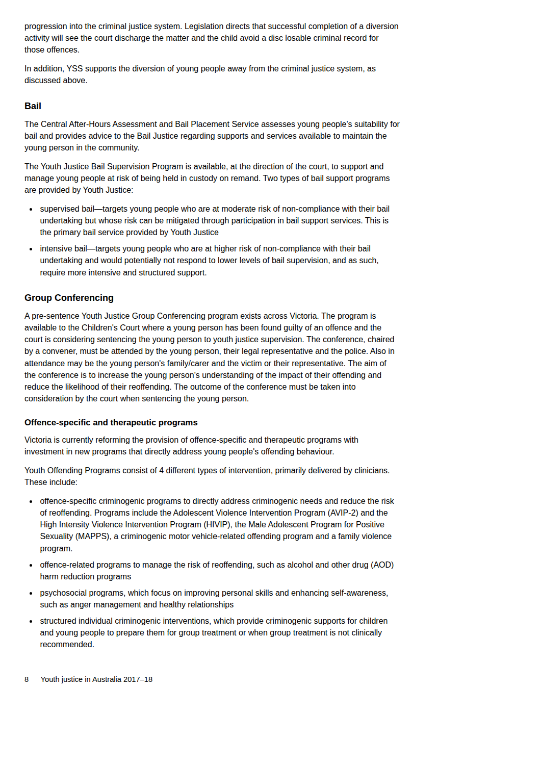progression into the criminal justice system. Legislation directs that successful completion of a diversion activity will see the court discharge the matter and the child avoid a disc losable criminal record for those offences.
In addition, YSS supports the diversion of young people away from the criminal justice system, as discussed above.
Bail
The Central After-Hours Assessment and Bail Placement Service assesses young people's suitability for bail and provides advice to the Bail Justice regarding supports and services available to maintain the young person in the community.
The Youth Justice Bail Supervision Program is available, at the direction of the court, to support and manage young people at risk of being held in custody on remand. Two types of bail support programs are provided by Youth Justice:
supervised bail—targets young people who are at moderate risk of non-compliance with their bail undertaking but whose risk can be mitigated through participation in bail support services. This is the primary bail service provided by Youth Justice
intensive bail—targets young people who are at higher risk of non-compliance with their bail undertaking and would potentially not respond to lower levels of bail supervision, and as such, require more intensive and structured support.
Group Conferencing
A pre-sentence Youth Justice Group Conferencing program exists across Victoria. The program is available to the Children's Court where a young person has been found guilty of an offence and the court is considering sentencing the young person to youth justice supervision. The conference, chaired by a convener, must be attended by the young person, their legal representative and the police. Also in attendance may be the young person's family/carer and the victim or their representative. The aim of the conference is to increase the young person's understanding of the impact of their offending and reduce the likelihood of their reoffending. The outcome of the conference must be taken into consideration by the court when sentencing the young person.
Offence-specific and therapeutic programs
Victoria is currently reforming the provision of offence-specific and therapeutic programs with investment in new programs that directly address young people's offending behaviour.
Youth Offending Programs consist of 4 different types of intervention, primarily delivered by clinicians. These include:
offence-specific criminogenic programs to directly address criminogenic needs and reduce the risk of reoffending. Programs include the Adolescent Violence Intervention Program (AVIP-2) and the High Intensity Violence Intervention Program (HIVIP), the Male Adolescent Program for Positive Sexuality (MAPPS), a criminogenic motor vehicle-related offending program and a family violence program.
offence-related programs to manage the risk of reoffending, such as alcohol and other drug (AOD) harm reduction programs
psychosocial programs, which focus on improving personal skills and enhancing self-awareness, such as anger management and healthy relationships
structured individual criminogenic interventions, which provide criminogenic supports for children and young people to prepare them for group treatment or when group treatment is not clinically recommended.
8 Youth justice in Australia 2017–18